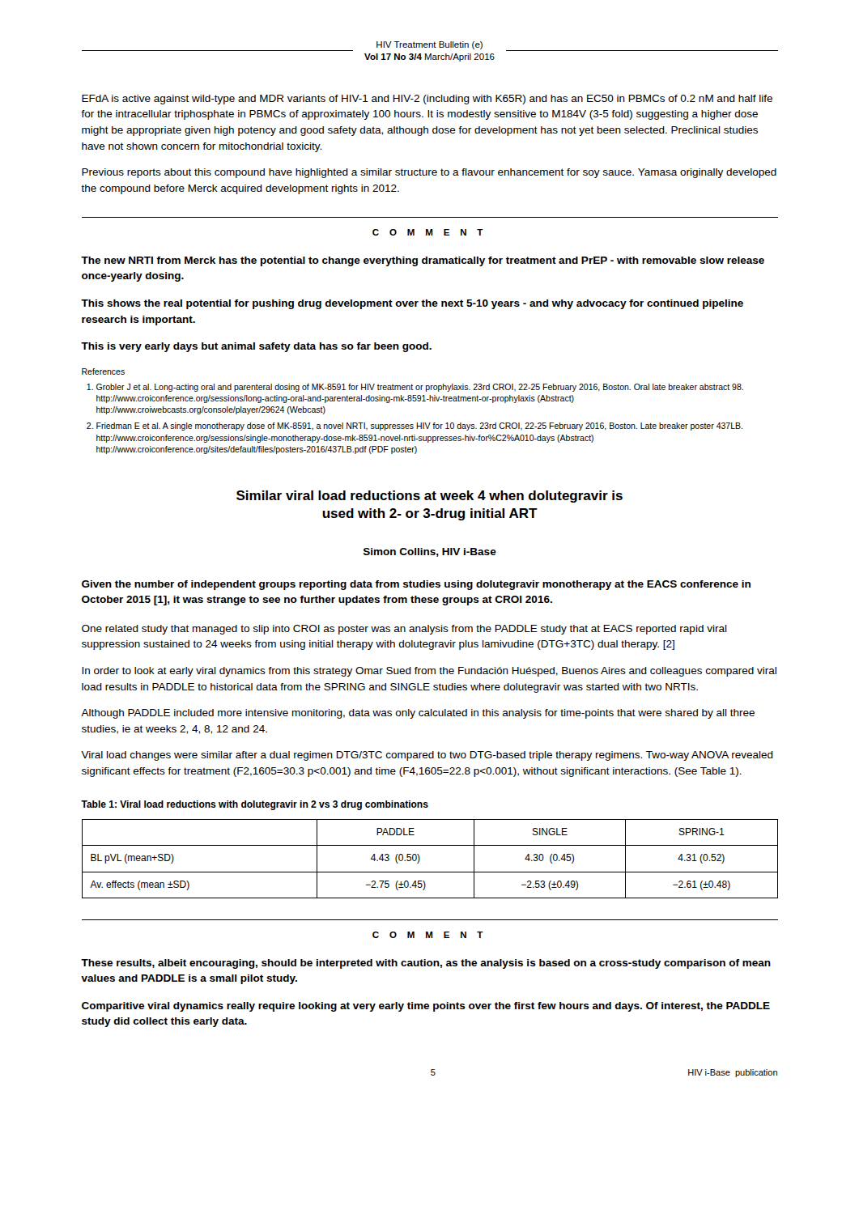HIV Treatment Bulletin (e)
Vol 17 No 3/4 March/April 2016
EFdA is active against wild-type and MDR variants of HIV-1 and HIV-2 (including with K65R) and has an EC50 in PBMCs of 0.2 nM and half life for the intracellular triphosphate in PBMCs of approximately 100 hours. It is modestly sensitive to M184V (3-5 fold) suggesting a higher dose might be appropriate given high potency and good safety data, although dose for development has not yet been selected. Preclinical studies have not shown concern for mitochondrial toxicity.
Previous reports about this compound have highlighted a similar structure to a flavour enhancement for soy sauce. Yamasa originally developed the compound before Merck acquired development rights in 2012.
C O M M E N T
The new NRTI from Merck has the potential to change everything dramatically for treatment and PrEP - with removable slow release once-yearly dosing.
This shows the real potential for pushing drug development over the next 5-10 years - and why advocacy for continued pipeline research is important.
This is very early days but animal safety data has so far been good.
References
Grobler J et al. Long-acting oral and parenteral dosing of MK-8591 for HIV treatment or prophylaxis. 23rd CROI, 22-25 February 2016, Boston. Oral late breaker abstract 98. http://www.croiconference.org/sessions/long-acting-oral-and-parenteral-dosing-mk-8591-hiv-treatment-or-prophylaxis (Abstract) http://www.croiwebcasts.org/console/player/29624 (Webcast)
Friedman E et al. A single monotherapy dose of MK-8591, a novel NRTI, suppresses HIV for 10 days. 23rd CROI, 22-25 February 2016, Boston. Late breaker poster 437LB. http://www.croiconference.org/sessions/single-monotherapy-dose-mk-8591-novel-nrti-suppresses-hiv-for%C2%A010-days (Abstract) http://www.croiconference.org/sites/default/files/posters-2016/437LB.pdf (PDF poster)
Similar viral load reductions at week 4 when dolutegravir is
used with 2- or 3-drug initial ART
Simon Collins, HIV i-Base
Given the number of independent groups reporting data from studies using dolutegravir monotherapy at the EACS conference in October 2015 [1], it was strange to see no further updates from these groups at CROI 2016.
One related study that managed to slip into CROI as poster was an analysis from the PADDLE study that at EACS reported rapid viral suppression sustained to 24 weeks from using initial therapy with dolutegravir plus lamivudine (DTG+3TC) dual therapy. [2]
In order to look at early viral dynamics from this strategy Omar Sued from the Fundación Huésped, Buenos Aires and colleagues compared viral load results in PADDLE to historical data from the SPRING and SINGLE studies where dolutegravir was started with two NRTIs.
Although PADDLE included more intensive monitoring, data was only calculated in this analysis for time-points that were shared by all three studies, ie at weeks 2, 4, 8, 12 and 24.
Viral load changes were similar after a dual regimen DTG/3TC compared to two DTG-based triple therapy regimens. Two-way ANOVA revealed significant effects for treatment (F2,1605=30.3 p<0.001) and time (F4,1605=22.8 p<0.001), without significant interactions. (See Table 1).
Table 1: Viral load reductions with dolutegravir in 2 vs 3 drug combinations
| | PADDLE | SINGLE | SPRING-1 |
| BL pVL (mean+SD) | 4.43 (0.50) | 4.30 (0.45) | 4.31 (0.52) |
| Av. effects (mean ±SD) | −2.75 (±0.45) | −2.53 (±0.49) | −2.61 (±0.48) |
C O M M E N T
These results, albeit encouraging, should be interpreted with caution, as the analysis is based on a cross-study comparison of mean values and PADDLE is a small pilot study.
Comparitive viral dynamics really require looking at very early time points over the first few hours and days. Of interest, the PADDLE study did collect this early data.
5
HIV i-Base publication